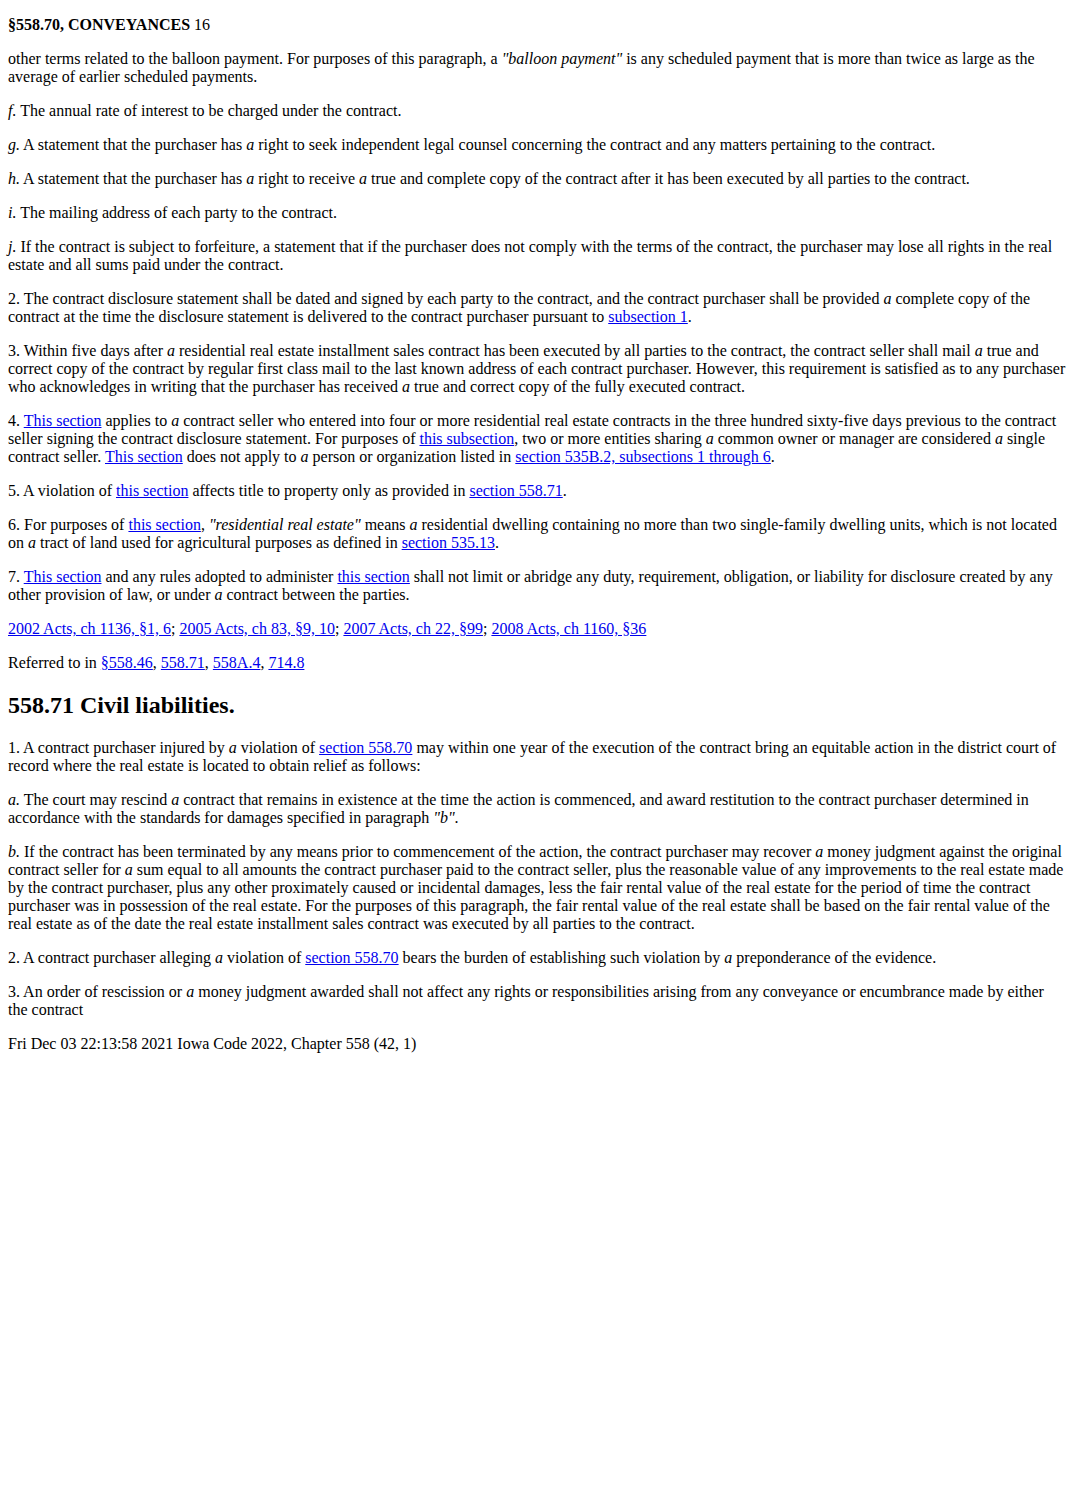§558.70, CONVEYANCES 16
other terms related to the balloon payment. For purposes of this paragraph, a "balloon payment" is any scheduled payment that is more than twice as large as the average of earlier scheduled payments.
f. The annual rate of interest to be charged under the contract.
g. A statement that the purchaser has a right to seek independent legal counsel concerning the contract and any matters pertaining to the contract.
h. A statement that the purchaser has a right to receive a true and complete copy of the contract after it has been executed by all parties to the contract.
i. The mailing address of each party to the contract.
j. If the contract is subject to forfeiture, a statement that if the purchaser does not comply with the terms of the contract, the purchaser may lose all rights in the real estate and all sums paid under the contract.
2. The contract disclosure statement shall be dated and signed by each party to the contract, and the contract purchaser shall be provided a complete copy of the contract at the time the disclosure statement is delivered to the contract purchaser pursuant to subsection 1.
3. Within five days after a residential real estate installment sales contract has been executed by all parties to the contract, the contract seller shall mail a true and correct copy of the contract by regular first class mail to the last known address of each contract purchaser. However, this requirement is satisfied as to any purchaser who acknowledges in writing that the purchaser has received a true and correct copy of the fully executed contract.
4. This section applies to a contract seller who entered into four or more residential real estate contracts in the three hundred sixty-five days previous to the contract seller signing the contract disclosure statement. For purposes of this subsection, two or more entities sharing a common owner or manager are considered a single contract seller. This section does not apply to a person or organization listed in section 535B.2, subsections 1 through 6.
5. A violation of this section affects title to property only as provided in section 558.71.
6. For purposes of this section, "residential real estate" means a residential dwelling containing no more than two single-family dwelling units, which is not located on a tract of land used for agricultural purposes as defined in section 535.13.
7. This section and any rules adopted to administer this section shall not limit or abridge any duty, requirement, obligation, or liability for disclosure created by any other provision of law, or under a contract between the parties.
2002 Acts, ch 1136, §1, 6; 2005 Acts, ch 83, §9, 10; 2007 Acts, ch 22, §99; 2008 Acts, ch 1160, §36
Referred to in §558.46, 558.71, 558A.4, 714.8
558.71 Civil liabilities.
1. A contract purchaser injured by a violation of section 558.70 may within one year of the execution of the contract bring an equitable action in the district court of record where the real estate is located to obtain relief as follows:
a. The court may rescind a contract that remains in existence at the time the action is commenced, and award restitution to the contract purchaser determined in accordance with the standards for damages specified in paragraph "b".
b. If the contract has been terminated by any means prior to commencement of the action, the contract purchaser may recover a money judgment against the original contract seller for a sum equal to all amounts the contract purchaser paid to the contract seller, plus the reasonable value of any improvements to the real estate made by the contract purchaser, plus any other proximately caused or incidental damages, less the fair rental value of the real estate for the period of time the contract purchaser was in possession of the real estate. For the purposes of this paragraph, the fair rental value of the real estate shall be based on the fair rental value of the real estate as of the date the real estate installment sales contract was executed by all parties to the contract.
2. A contract purchaser alleging a violation of section 558.70 bears the burden of establishing such violation by a preponderance of the evidence.
3. An order of rescission or a money judgment awarded shall not affect any rights or responsibilities arising from any conveyance or encumbrance made by either the contract
Fri Dec 03 22:13:58 2021 Iowa Code 2022, Chapter 558 (42, 1)